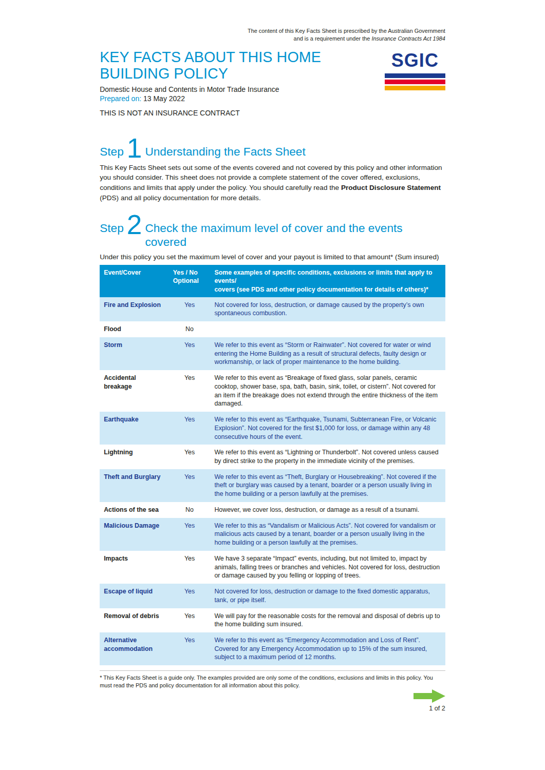The content of this Key Facts Sheet is prescribed by the Australian Government
and is a requirement under the Insurance Contracts Act 1984
KEY FACTS ABOUT THIS HOME BUILDING POLICY
Domestic House and Contents in Motor Trade Insurance
Prepared on: 13 May 2022
THIS IS NOT AN INSURANCE CONTRACT
SGIC
Step 1 Understanding the Facts Sheet
This Key Facts Sheet sets out some of the events covered and not covered by this policy and other information you should consider. This sheet does not provide a complete statement of the cover offered, exclusions, conditions and limits that apply under the policy. You should carefully read the Product Disclosure Statement (PDS) and all policy documentation for more details.
Step 2 Check the maximum level of cover and the events covered
Under this policy you set the maximum level of cover and your payout is limited to that amount* (Sum insured)
| Event/Cover | Yes / No Optional | Some examples of specific conditions, exclusions or limits that apply to events/ covers (see PDS and other policy documentation for details of others)* |
| --- | --- | --- |
| Fire and Explosion | Yes | Not covered for loss, destruction, or damage caused by the property’s own spontaneous combustion. |
| Flood | No | |
| Storm | Yes | We refer to this event as “Storm or Rainwater”. Not covered for water or wind entering the Home Building as a result of structural defects, faulty design or workmanship, or lack of proper maintenance to the home building. |
| Accidental breakage | Yes | We refer to this event as “Breakage of fixed glass, solar panels, ceramic cooktop, shower base, spa, bath, basin, sink, toilet, or cistern”. Not covered for an item if the breakage does not extend through the entire thickness of the item damaged. |
| Earthquake | Yes | We refer to this event as “Earthquake, Tsunami, Subterranean Fire, or Volcanic Explosion”. Not covered for the first $1,000 for loss, or damage within any 48 consecutive hours of the event. |
| Lightning | Yes | We refer to this event as “Lightning or Thunderbolt”. Not covered unless caused by direct strike to the property in the immediate vicinity of the premises. |
| Theft and Burglary | Yes | We refer to this event as “Theft, Burglary or Housebreaking”. Not covered if the theft or burglary was caused by a tenant, boarder or a person usually living in the home building or a person lawfully at the premises. |
| Actions of the sea | No | However, we cover loss, destruction, or damage as a result of a tsunami. |
| Malicious Damage | Yes | We refer to this as “Vandalism or Malicious Acts”. Not covered for vandalism or malicious acts caused by a tenant, boarder or a person usually living in the home building or a person lawfully at the premises. |
| Impacts | Yes | We have 3 separate “Impact” events, including, but not limited to, impact by animals, falling trees or branches and vehicles. Not covered for loss, destruction or damage caused by you felling or lopping of trees. |
| Escape of liquid | Yes | Not covered for loss, destruction or damage to the fixed domestic apparatus, tank, or pipe itself. |
| Removal of debris | Yes | We will pay for the reasonable costs for the removal and disposal of debris up to the home building sum insured. |
| Alternative accommodation | Yes | We refer to this event as “Emergency Accommodation and Loss of Rent”. Covered for any Emergency Accommodation up to 15% of the sum insured, subject to a maximum period of 12 months. |
* This Key Facts Sheet is a guide only. The examples provided are only some of the conditions, exclusions and limits in this policy. You must read the PDS and policy documentation for all information about this policy.
1 of 2